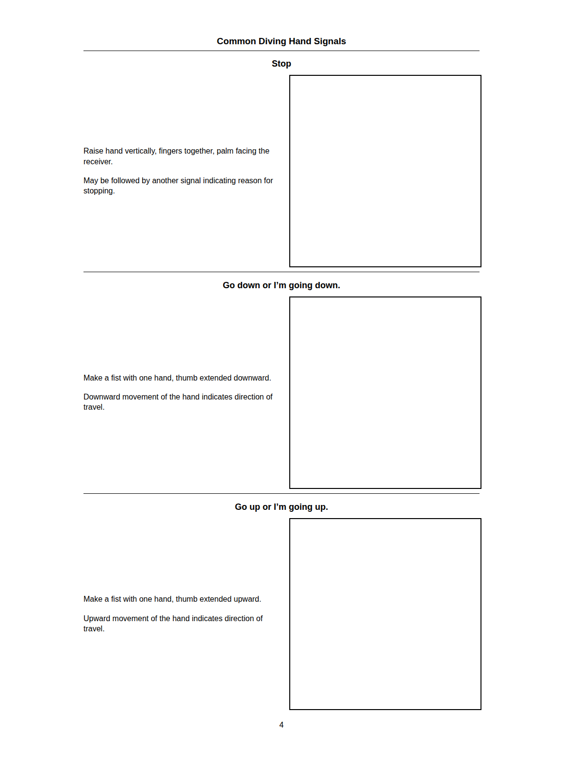Common Diving Hand Signals
Stop
Raise hand vertically, fingers together, palm facing the receiver.
May be followed by another signal indicating reason for stopping.
Go down or I’m going down.
Make a fist with one hand, thumb extended downward.
Downward movement of the hand indicates direction of travel.
Go up or I’m going up.
Make a fist with one hand, thumb extended upward.
Upward movement of the hand indicates direction of travel.
4